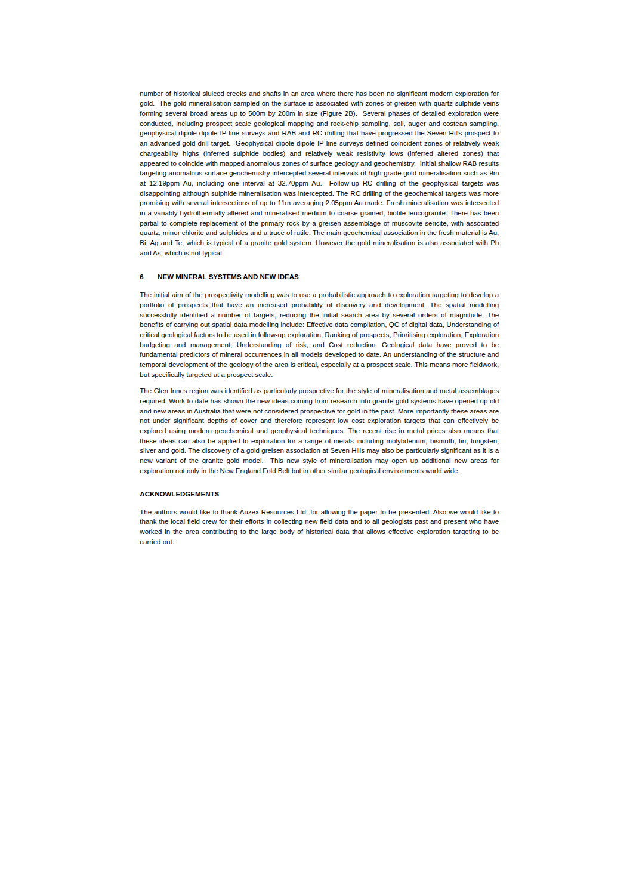number of historical sluiced creeks and shafts in an area where there has been no significant modern exploration for gold. The gold mineralisation sampled on the surface is associated with zones of greisen with quartz-sulphide veins forming several broad areas up to 500m by 200m in size (Figure 2B). Several phases of detailed exploration were conducted, including prospect scale geological mapping and rock-chip sampling, soil, auger and costean sampling, geophysical dipole-dipole IP line surveys and RAB and RC drilling that have progressed the Seven Hills prospect to an advanced gold drill target. Geophysical dipole-dipole IP line surveys defined coincident zones of relatively weak chargeability highs (inferred sulphide bodies) and relatively weak resistivity lows (inferred altered zones) that appeared to coincide with mapped anomalous zones of surface geology and geochemistry. Initial shallow RAB results targeting anomalous surface geochemistry intercepted several intervals of high-grade gold mineralisation such as 9m at 12.19ppm Au, including one interval at 32.70ppm Au. Follow-up RC drilling of the geophysical targets was disappointing although sulphide mineralisation was intercepted. The RC drilling of the geochemical targets was more promising with several intersections of up to 11m averaging 2.05ppm Au made. Fresh mineralisation was intersected in a variably hydrothermally altered and mineralised medium to coarse grained, biotite leucogranite. There has been partial to complete replacement of the primary rock by a greisen assemblage of muscovite-sericite, with associated quartz, minor chlorite and sulphides and a trace of rutile. The main geochemical association in the fresh material is Au, Bi, Ag and Te, which is typical of a granite gold system. However the gold mineralisation is also associated with Pb and As, which is not typical.
6 NEW MINERAL SYSTEMS AND NEW IDEAS
The initial aim of the prospectivity modelling was to use a probabilistic approach to exploration targeting to develop a portfolio of prospects that have an increased probability of discovery and development. The spatial modelling successfully identified a number of targets, reducing the initial search area by several orders of magnitude. The benefits of carrying out spatial data modelling include: Effective data compilation, QC of digital data, Understanding of critical geological factors to be used in follow-up exploration, Ranking of prospects, Prioritising exploration, Exploration budgeting and management, Understanding of risk, and Cost reduction. Geological data have proved to be fundamental predictors of mineral occurrences in all models developed to date. An understanding of the structure and temporal development of the geology of the area is critical, especially at a prospect scale. This means more fieldwork, but specifically targeted at a prospect scale.
The Glen Innes region was identified as particularly prospective for the style of mineralisation and metal assemblages required. Work to date has shown the new ideas coming from research into granite gold systems have opened up old and new areas in Australia that were not considered prospective for gold in the past. More importantly these areas are not under significant depths of cover and therefore represent low cost exploration targets that can effectively be explored using modern geochemical and geophysical techniques. The recent rise in metal prices also means that these ideas can also be applied to exploration for a range of metals including molybdenum, bismuth, tin, tungsten, silver and gold. The discovery of a gold greisen association at Seven Hills may also be particularly significant as it is a new variant of the granite gold model. This new style of mineralisation may open up additional new areas for exploration not only in the New England Fold Belt but in other similar geological environments world wide.
ACKNOWLEDGEMENTS
The authors would like to thank Auzex Resources Ltd. for allowing the paper to be presented. Also we would like to thank the local field crew for their efforts in collecting new field data and to all geologists past and present who have worked in the area contributing to the large body of historical data that allows effective exploration targeting to be carried out.